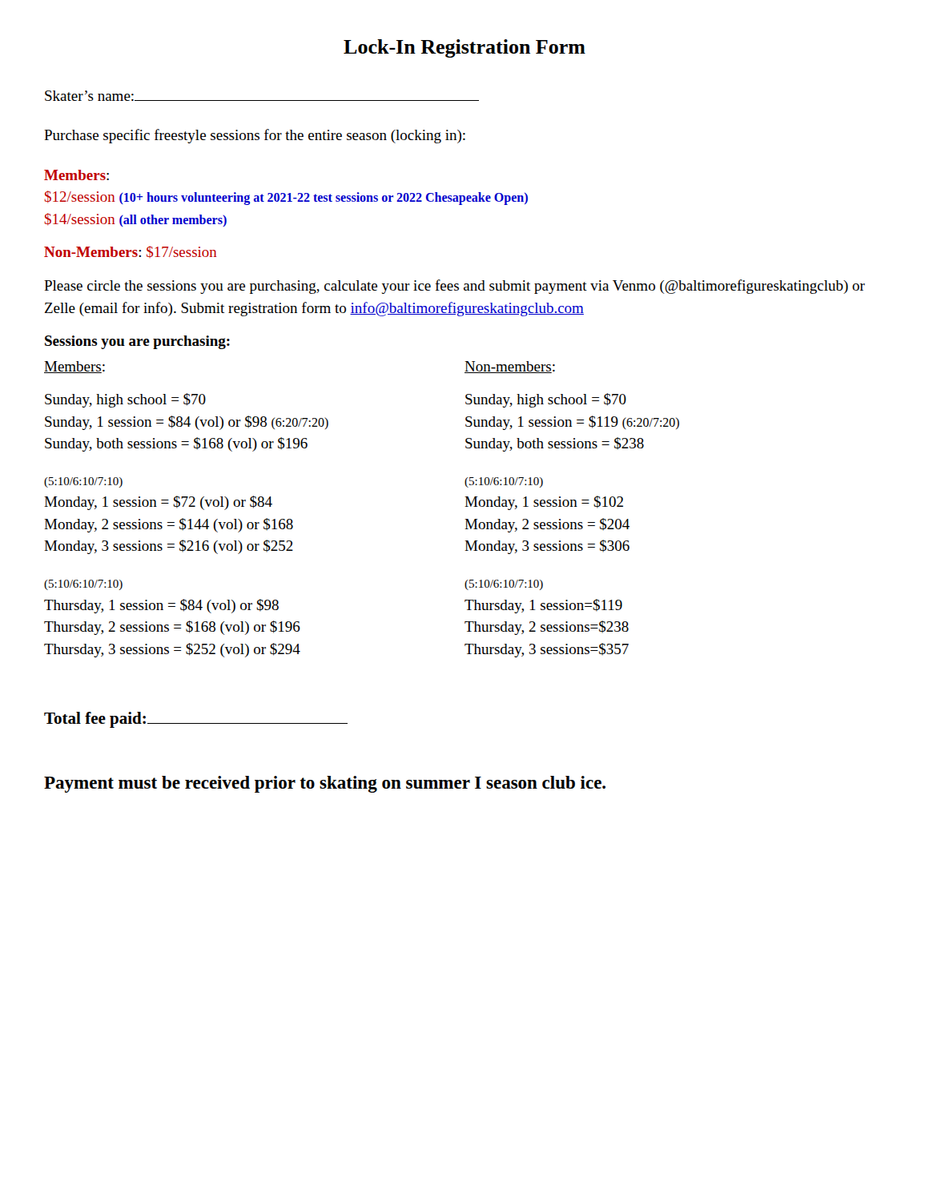Lock-In Registration Form
Skater’s name:
Purchase specific freestyle sessions for the entire season (locking in):
Members:
$12/session (10+ hours volunteering at 2021-22 test sessions or 2022 Chesapeake Open)
$14/session (all other members)
Non-Members: $17/session
Please circle the sessions you are purchasing, calculate your ice fees and submit payment via Venmo (@baltimorefigureskatingclub) or Zelle (email for info). Submit registration form to info@baltimorefigureskatingclub.com
Sessions you are purchasing:
| Members : | Non-members : |
| Sunday, high school = $70 Sunday, 1 session = $84 (vol) or $98 (6:20/7:20) Sunday, both sessions = $168 (vol) or $196 | Sunday, high school = $70 Sunday, 1 session = $119 (6:20/7:20) Sunday, both sessions = $238 |
| (5:10/6:10/7:10) Monday, 1 session = $72 (vol) or $84 Monday, 2 sessions = $144 (vol) or $168 Monday, 3 sessions = $216 (vol) or $252 | (5:10/6:10/7:10) Monday, 1 session = $102 Monday, 2 sessions = $204 Monday, 3 sessions = $306 |
| (5:10/6:10/7:10) Thursday, 1 session = $84 (vol) or $98 Thursday, 2 sessions = $168 (vol) or $196 Thursday, 3 sessions = $252 (vol) or $294 | (5:10/6:10/7:10) Thursday, 1 session=$119 Thursday, 2 sessions=$238 Thursday, 3 sessions=$357 |
Total fee paid:
Payment must be received prior to skating on summer I season club ice.